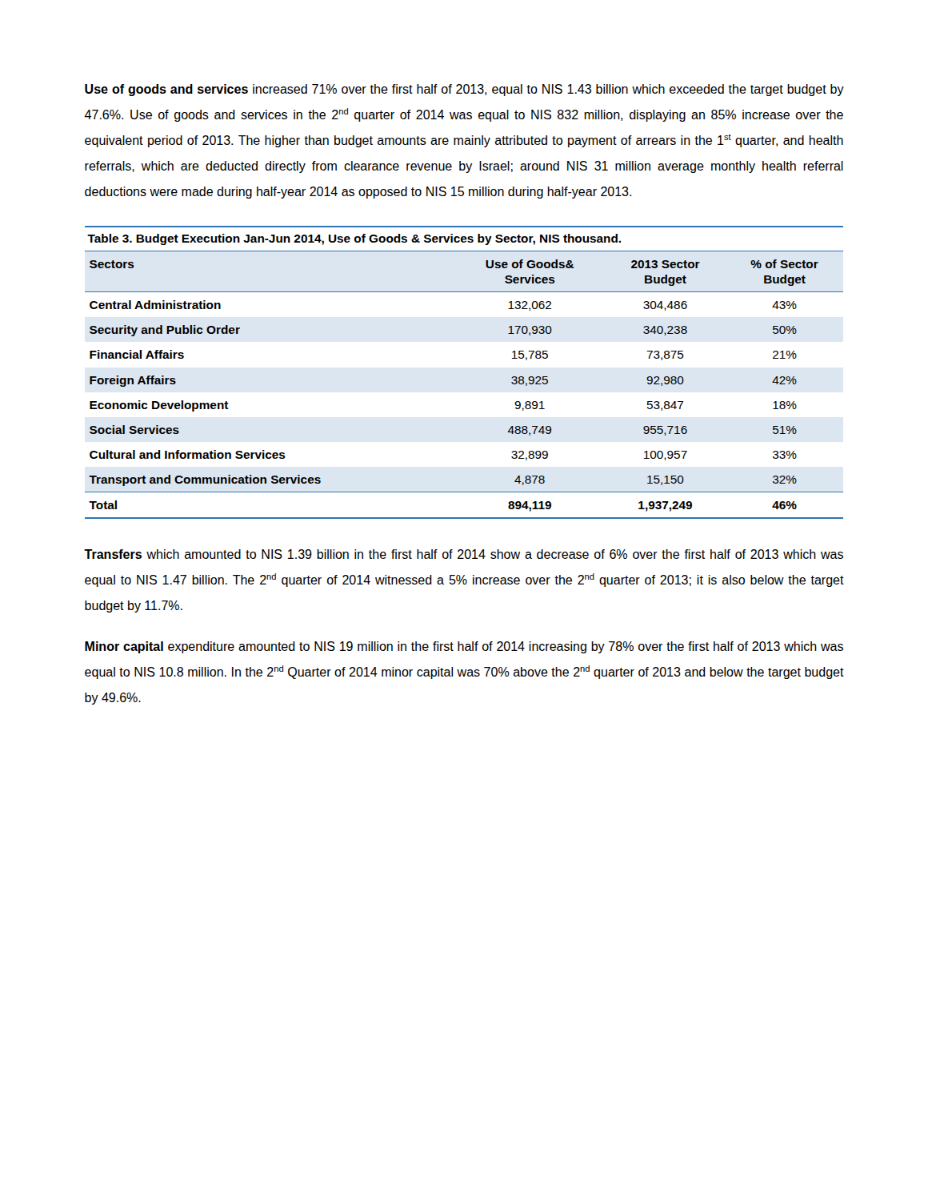Use of goods and services increased 71% over the first half of 2013, equal to NIS 1.43 billion which exceeded the target budget by 47.6%. Use of goods and services in the 2nd quarter of 2014 was equal to NIS 832 million, displaying an 85% increase over the equivalent period of 2013. The higher than budget amounts are mainly attributed to payment of arrears in the 1st quarter, and health referrals, which are deducted directly from clearance revenue by Israel; around NIS 31 million average monthly health referral deductions were made during half-year 2014 as opposed to NIS 15 million during half-year 2013.
Table 3. Budget Execution Jan-Jun 2014, Use of Goods & Services by Sector, NIS thousand.
| Sectors | Use of Goods& Services | 2013 Sector Budget | % of Sector Budget |
| --- | --- | --- | --- |
| Central Administration | 132,062 | 304,486 | 43% |
| Security and Public Order | 170,930 | 340,238 | 50% |
| Financial Affairs | 15,785 | 73,875 | 21% |
| Foreign Affairs | 38,925 | 92,980 | 42% |
| Economic Development | 9,891 | 53,847 | 18% |
| Social Services | 488,749 | 955,716 | 51% |
| Cultural and Information Services | 32,899 | 100,957 | 33% |
| Transport and Communication Services | 4,878 | 15,150 | 32% |
| Total | 894,119 | 1,937,249 | 46% |
Transfers which amounted to NIS 1.39 billion in the first half of 2014 show a decrease of 6% over the first half of 2013 which was equal to NIS 1.47 billion. The 2nd quarter of 2014 witnessed a 5% increase over the 2nd quarter of 2013; it is also below the target budget by 11.7%.
Minor capital expenditure amounted to NIS 19 million in the first half of 2014 increasing by 78% over the first half of 2013 which was equal to NIS 10.8 million. In the 2nd Quarter of 2014 minor capital was 70% above the 2nd quarter of 2013 and below the target budget by 49.6%.